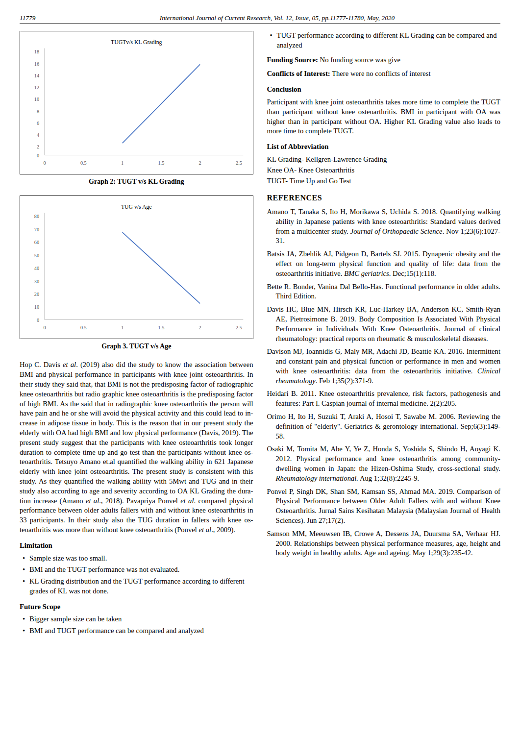11779
International Journal of Current Research, Vol. 12, Issue, 05, pp.11777-11780, May, 2020
TUGTv/s KL Grading 18 16 14 12 10 8 6 4 2 0 0 0.5 1 1.5 2 2.5
Graph 2: TUGT v/s KL Grading
TUG v/s Age 80 70 60 50 40 30 20 10 0 0 0.5 1 1.5 2 2.5
Graph 3. TUGT v/s Age
Hop C. Davis et al. (2019) also did the study to know the association between BMI and physical performance in participants with knee joint osteoarthritis. In their study they said that, that BMI is not the predisposing factor of radiographic knee osteoarthritis but radio graphic knee osteoarthritis is the predisposing factor of high BMI. As the said that in radiographic knee osteoarthritis the person will have pain and he or she will avoid the physical activity and this could lead to increase in adipose tissue in body. This is the reason that in our present study the elderly with OA had high BMI and low physical performance (Davis, 2019). The present study suggest that the participants with knee osteoarthritis took longer duration to complete time up and go test than the participants without knee osteoarthritis. Tetsuyo Amano et.al quantified the walking ability in 621 Japanese elderly with knee joint osteoarthritis. The present study is consistent with this study. As they quantified the walking ability with 5Mwt and TUG and in their study also according to age and severity according to OA KL Grading the duration increase (Amano et al., 2018). Pavapriya Ponvel et al. compared physical performance between older adults fallers with and without knee osteoarthritis in 33 participants. In their study also the TUG duration in fallers with knee osteoarthritis was more than without knee osteoarthritis (Ponvel et al., 2009).
Limitation
Sample size was too small.
BMI and the TUGT performance was not evaluated.
KL Grading distribution and the TUGT performance according to different grades of KL was not done.
Future Scope
Bigger sample size can be taken
BMI and TUGT performance can be compared and analyzed
TUGT performance according to different KL Grading can be compared and analyzed
Funding Source: No funding source was give
Conflicts of Interest: There were no conflicts of interest
Conclusion
Participant with knee joint osteoarthritis takes more time to complete the TUGT than participant without knee osteoarthritis. BMI in participant with OA was higher than in participant without OA. Higher KL Grading value also leads to more time to complete TUGT.
List of Abbreviation
KL Grading- Kellgren-Lawrence Grading
Knee OA- Knee Osteoarthritis
TUGT- Time Up and Go Test
REFERENCES
Amano T, Tanaka S, Ito H, Morikawa S, Uchida S. 2018. Quantifying walking ability in Japanese patients with knee osteoarthritis: Standard values derived from a multicenter study. Journal of Orthopaedic Science. Nov 1;23(6):1027-31.
Batsis JA, Zbehlik AJ, Pidgeon D, Bartels SJ. 2015. Dynapenic obesity and the effect on long-term physical function and quality of life: data from the osteoarthritis initiative. BMC geriatrics. Dec;15(1):118.
Bette R. Bonder, Vanina Dal Bello-Has. Functional performance in older adults. Third Edition.
Davis HC, Blue MN, Hirsch KR, Luc-Harkey BA, Anderson KC, Smith-Ryan AE, Pietrosimone B. 2019. Body Composition Is Associated With Physical Performance in Individuals With Knee Osteoarthritis. Journal of clinical rheumatology: practical reports on rheumatic & musculoskeletal diseases.
Davison MJ, Ioannidis G, Maly MR, Adachi JD, Beattie KA. 2016. Intermittent and constant pain and physical function or performance in men and women with knee osteoarthritis: data from the osteoarthritis initiative. Clinical rheumatology. Feb 1;35(2):371-9.
Heidari B. 2011. Knee osteoarthritis prevalence, risk factors, pathogenesis and features: Part I. Caspian journal of internal medicine. 2(2):205.
Orimo H, Ito H, Suzuki T, Araki A, Hosoi T, Sawabe M. 2006. Reviewing the definition of "elderly". Geriatrics & gerontology international. Sep;6(3):149-58.
Osaki M, Tomita M, Abe Y, Ye Z, Honda S, Yoshida S, Shindo H, Aoyagi K. 2012. Physical performance and knee osteoarthritis among community-dwelling women in Japan: the Hizen-Oshima Study, cross-sectional study. Rheumatology international. Aug 1;32(8):2245-9.
Ponvel P, Singh DK, Shan SM, Kamsan SS, Ahmad MA. 2019. Comparison of Physical Performance between Older Adult Fallers with and without Knee Osteoarthritis. Jurnal Sains Kesihatan Malaysia (Malaysian Journal of Health Sciences). Jun 27;17(2).
Samson MM, Meeuwsen IB, Crowe A, Dessens JA, Duursma SA, Verhaar HJ. 2000. Relationships between physical performance measures, age, height and body weight in healthy adults. Age and ageing. May 1;29(3):235-42.